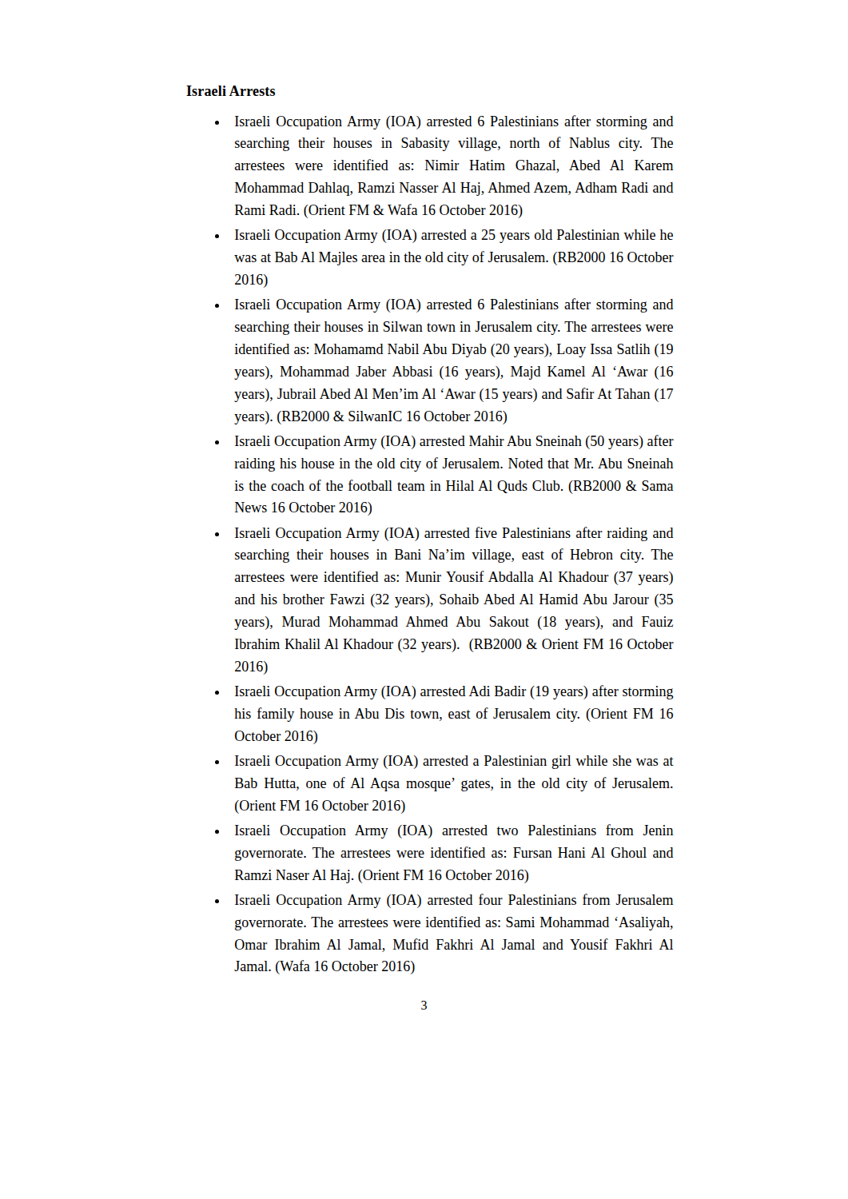Israeli Arrests
Israeli Occupation Army (IOA) arrested 6 Palestinians after storming and searching their houses in Sabasity village, north of Nablus city. The arrestees were identified as: Nimir Hatim Ghazal, Abed Al Karem Mohammad Dahlaq, Ramzi Nasser Al Haj, Ahmed Azem, Adham Radi and Rami Radi. (Orient FM & Wafa 16 October 2016)
Israeli Occupation Army (IOA) arrested a 25 years old Palestinian while he was at Bab Al Majles area in the old city of Jerusalem. (RB2000 16 October 2016)
Israeli Occupation Army (IOA) arrested 6 Palestinians after storming and searching their houses in Silwan town in Jerusalem city. The arrestees were identified as: Mohamamd Nabil Abu Diyab (20 years), Loay Issa Satlih (19 years), Mohammad Jaber Abbasi (16 years), Majd Kamel Al ‘Awar (16 years), Jubrail Abed Al Men’im Al ‘Awar (15 years) and Safir At Tahan (17 years). (RB2000 & SilwanIC 16 October 2016)
Israeli Occupation Army (IOA) arrested Mahir Abu Sneinah (50 years) after raiding his house in the old city of Jerusalem. Noted that Mr. Abu Sneinah is the coach of the football team in Hilal Al Quds Club. (RB2000 & Sama News 16 October 2016)
Israeli Occupation Army (IOA) arrested five Palestinians after raiding and searching their houses in Bani Na’im village, east of Hebron city. The arrestees were identified as: Munir Yousif Abdalla Al Khadour (37 years) and his brother Fawzi (32 years), Sohaib Abed Al Hamid Abu Jarour (35 years), Murad Mohammad Ahmed Abu Sakout (18 years), and Fauiz Ibrahim Khalil Al Khadour (32 years). (RB2000 & Orient FM 16 October 2016)
Israeli Occupation Army (IOA) arrested Adi Badir (19 years) after storming his family house in Abu Dis town, east of Jerusalem city. (Orient FM 16 October 2016)
Israeli Occupation Army (IOA) arrested a Palestinian girl while she was at Bab Hutta, one of Al Aqsa mosque’ gates, in the old city of Jerusalem. (Orient FM 16 October 2016)
Israeli Occupation Army (IOA) arrested two Palestinians from Jenin governorate. The arrestees were identified as: Fursan Hani Al Ghoul and Ramzi Naser Al Haj. (Orient FM 16 October 2016)
Israeli Occupation Army (IOA) arrested four Palestinians from Jerusalem governorate. The arrestees were identified as: Sami Mohammad ‘Asaliyah, Omar Ibrahim Al Jamal, Mufid Fakhri Al Jamal and Yousif Fakhri Al Jamal. (Wafa 16 October 2016)
3